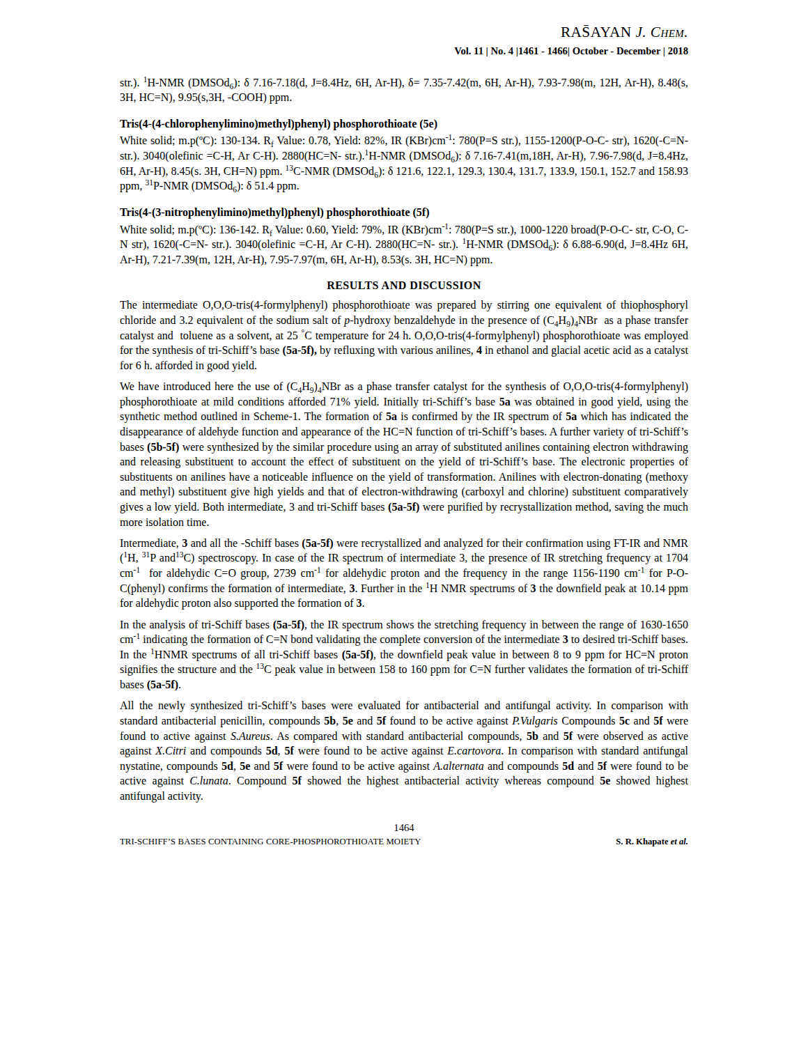RAS̄AYAN J. Chem.
Vol. 11 | No. 4 |1461 - 1466| October - December | 2018
str.). 1H-NMR (DMSOd6): δ 7.16-7.18(d, J=8.4Hz, 6H, Ar-H), δ= 7.35-7.42(m, 6H, Ar-H), 7.93-7.98(m, 12H, Ar-H), 8.48(s, 3H, HC=N), 9.95(s,3H, -COOH) ppm.
Tris(4-(4-chlorophenylimino)methyl)phenyl) phosphorothioate (5e)
White solid; m.p(ºC): 130-134. Rf Value: 0.78, Yield: 82%, IR (KBr)cm-1: 780(P=S str.), 1155-1200(P-O-C- str), 1620(-C=N- str.). 3040(olefinic =C-H, Ar C-H). 2880(HC=N- str.).1H-NMR (DMSOd6): δ 7.16-7.41(m,18H, Ar-H), 7.96-7.98(d, J=8.4Hz, 6H, Ar-H), 8.45(s. 3H, CH=N) ppm. 13C-NMR (DMSOd6): δ 121.6, 122.1, 129.3, 130.4, 131.7, 133.9, 150.1, 152.7 and 158.93 ppm, 31P-NMR (DMSOd6): δ 51.4 ppm.
Tris(4-(3-nitrophenylimino)methyl)phenyl) phosphorothioate (5f)
White solid; m.p(ºC): 136-142. Rf Value: 0.60, Yield: 79%, IR (KBr)cm-1: 780(P=S str.), 1000-1220 broad(P-O-C- str, C-O, C-N str), 1620(-C=N- str.). 3040(olefinic =C-H, Ar C-H). 2880(HC=N- str.). 1H-NMR (DMSOd6): δ 6.88-6.90(d, J=8.4Hz 6H, Ar-H), 7.21-7.39(m, 12H, Ar-H), 7.95-7.97(m, 6H, Ar-H), 8.53(s. 3H, HC=N) ppm.
RESULTS AND DISCUSSION
The intermediate O,O,O-tris(4-formylphenyl) phosphorothioate was prepared by stirring one equivalent of thiophosphoryl chloride and 3.2 equivalent of the sodium salt of p-hydroxy benzaldehyde in the presence of (C4H9)4NBr as a phase transfer catalyst and toluene as a solvent, at 25 °C temperature for 24 h. O,O,O-tris(4-formylphenyl) phosphorothioate was employed for the synthesis of tri-Schiff’s base (5a-5f), by refluxing with various anilines, 4 in ethanol and glacial acetic acid as a catalyst for 6 h. afforded in good yield.
We have introduced here the use of (C4H9)4NBr as a phase transfer catalyst for the synthesis of O,O,O-tris(4-formylphenyl) phosphorothioate at mild conditions afforded 71% yield. Initially tri-Schiff’s base 5a was obtained in good yield, using the synthetic method outlined in Scheme-1. The formation of 5a is confirmed by the IR spectrum of 5a which has indicated the disappearance of aldehyde function and appearance of the HC=N function of tri-Schiff’s bases. A further variety of tri-Schiff’s bases (5b-5f) were synthesized by the similar procedure using an array of substituted anilines containing electron withdrawing and releasing substituent to account the effect of substituent on the yield of tri-Schiff’s base. The electronic properties of substituents on anilines have a noticeable influence on the yield of transformation. Anilines with electron-donating (methoxy and methyl) substituent give high yields and that of electron-withdrawing (carboxyl and chlorine) substituent comparatively gives a low yield. Both intermediate, 3 and tri-Schiff bases (5a-5f) were purified by recrystallization method, saving the much more isolation time.
Intermediate, 3 and all the -Schiff bases (5a-5f) were recrystallized and analyzed for their confirmation using FT-IR and NMR (1H, 31P and13C) spectroscopy. In case of the IR spectrum of intermediate 3, the presence of IR stretching frequency at 1704 cm-1 for aldehydic C=O group, 2739 cm-1 for aldehydic proton and the frequency in the range 1156-1190 cm-1 for P-O-C(phenyl) confirms the formation of intermediate, 3. Further in the 1H NMR spectrums of 3 the downfield peak at 10.14 ppm for aldehydic proton also supported the formation of 3.
In the analysis of tri-Schiff bases (5a-5f), the IR spectrum shows the stretching frequency in between the range of 1630-1650 cm-1 indicating the formation of C=N bond validating the complete conversion of the intermediate 3 to desired tri-Schiff bases. In the 1HNMR spectrums of all tri-Schiff bases (5a-5f), the downfield peak value in between 8 to 9 ppm for HC=N proton signifies the structure and the 13C peak value in between 158 to 160 ppm for C=N further validates the formation of tri-Schiff bases (5a-5f).
All the newly synthesized tri-Schiff’s bases were evaluated for antibacterial and antifungal activity. In comparison with standard antibacterial penicillin, compounds 5b, 5e and 5f found to be active against P.Vulgaris Compounds 5c and 5f were found to active against S.Aureus. As compared with standard antibacterial compounds, 5b and 5f were observed as active against X.Citri and compounds 5d, 5f were found to be active against E.cartovora. In comparison with standard antifungal nystatine, compounds 5d, 5e and 5f were found to be active against A.alternata and compounds 5d and 5f were found to be active against C.lunata. Compound 5f showed the highest antibacterial activity whereas compound 5e showed highest antifungal activity.
1464
TRI-SCHIFF’S BASES CONTAINING CORE-PHOSPHOROTHIOATE MOIETY S. R. Khapate et al.